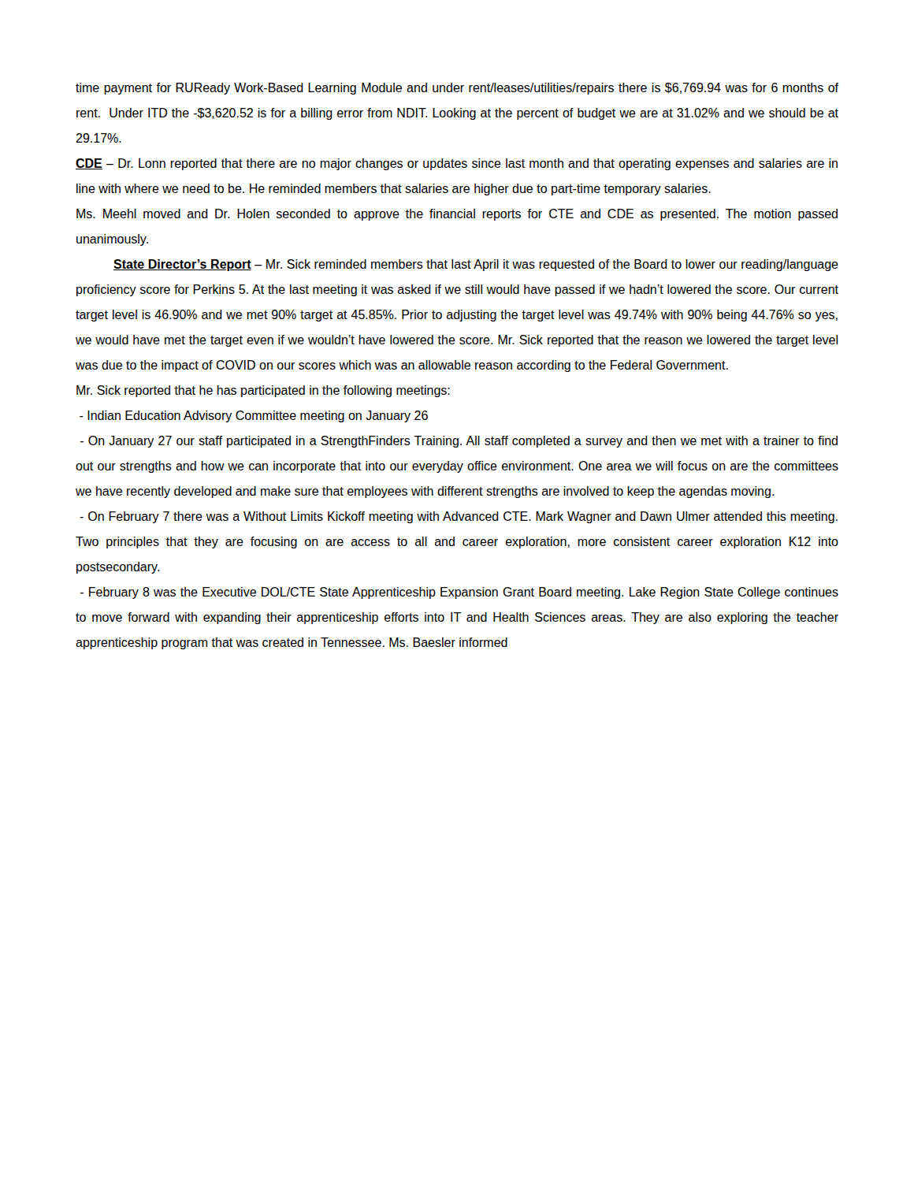time payment for RUReady Work-Based Learning Module and under rent/leases/utilities/repairs there is $6,769.94 was for 6 months of rent. Under ITD the -$3,620.52 is for a billing error from NDIT. Looking at the percent of budget we are at 31.02% and we should be at 29.17%.
CDE – Dr. Lonn reported that there are no major changes or updates since last month and that operating expenses and salaries are in line with where we need to be. He reminded members that salaries are higher due to part-time temporary salaries.
Ms. Meehl moved and Dr. Holen seconded to approve the financial reports for CTE and CDE as presented. The motion passed unanimously.
State Director’s Report – Mr. Sick reminded members that last April it was requested of the Board to lower our reading/language proficiency score for Perkins 5. At the last meeting it was asked if we still would have passed if we hadn’t lowered the score. Our current target level is 46.90% and we met 90% target at 45.85%. Prior to adjusting the target level was 49.74% with 90% being 44.76% so yes, we would have met the target even if we wouldn’t have lowered the score. Mr. Sick reported that the reason we lowered the target level was due to the impact of COVID on our scores which was an allowable reason according to the Federal Government.
Mr. Sick reported that he has participated in the following meetings:
- Indian Education Advisory Committee meeting on January 26
- On January 27 our staff participated in a StrengthFinders Training. All staff completed a survey and then we met with a trainer to find out our strengths and how we can incorporate that into our everyday office environment. One area we will focus on are the committees we have recently developed and make sure that employees with different strengths are involved to keep the agendas moving.
- On February 7 there was a Without Limits Kickoff meeting with Advanced CTE. Mark Wagner and Dawn Ulmer attended this meeting. Two principles that they are focusing on are access to all and career exploration, more consistent career exploration K12 into postsecondary.
- February 8 was the Executive DOL/CTE State Apprenticeship Expansion Grant Board meeting. Lake Region State College continues to move forward with expanding their apprenticeship efforts into IT and Health Sciences areas. They are also exploring the teacher apprenticeship program that was created in Tennessee. Ms. Baesler informed